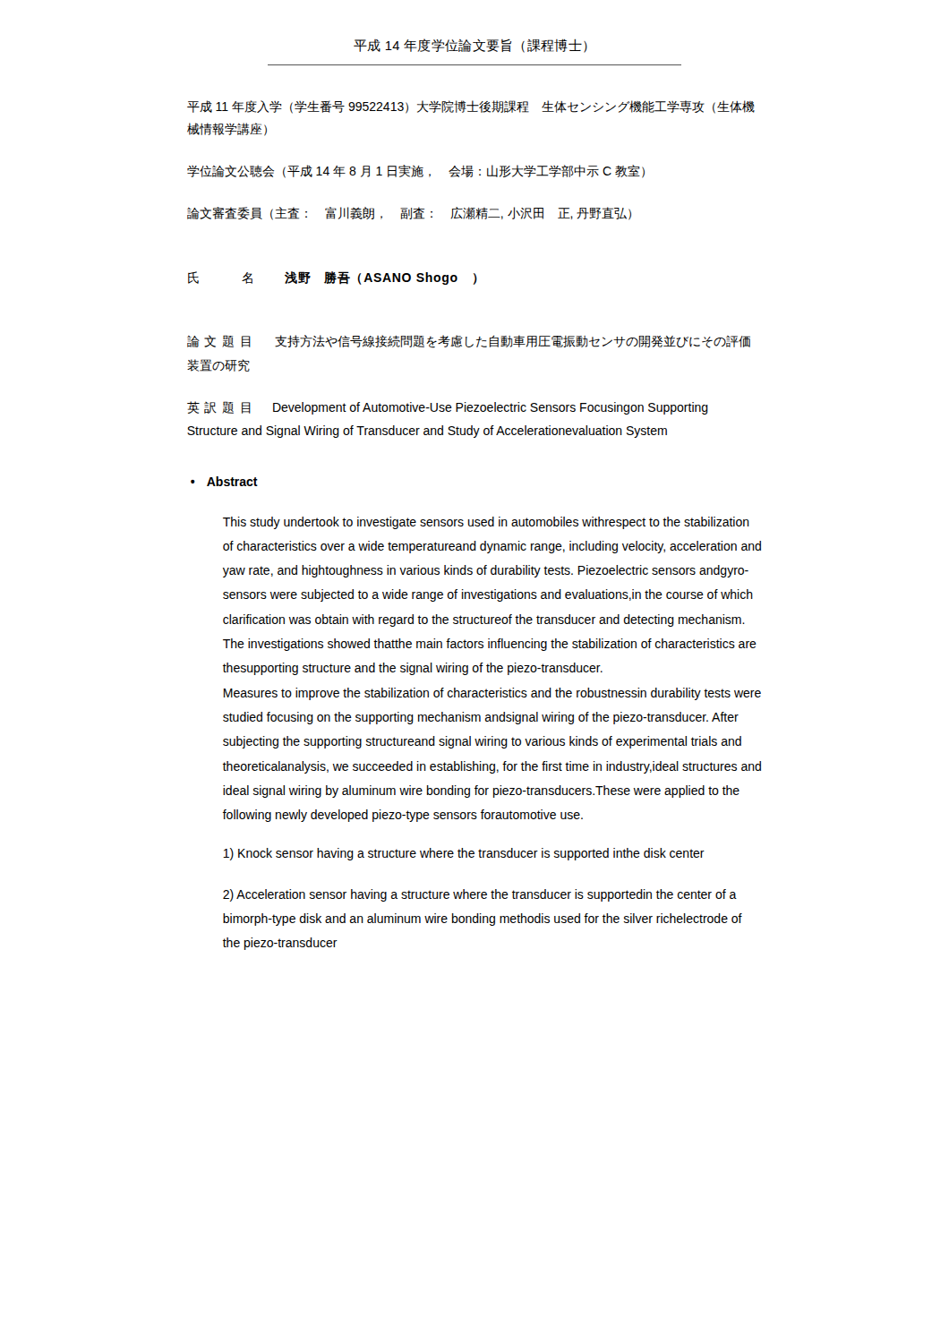平成 14 年度学位論文要旨（課程博士）
平成 11 年度入学（学生番号 99522413）大学院博士後期課程　生体センシング機能工学専攻（生体機械情報学講座）
学位論文公聴会（平成 14 年 8 月 1 日実施，　会場：山形大学工学部中示 C 教室）
論文審査委員（主査：　富川義朗，　副査：　広瀬精二, 小沢田　正, 丹野直弘）
氏　名 浅野　勝吾（ASANO Shogo　）
論文題目支持方法や信号線接続問題を考慮した自動車用圧電振動センサの開発並びにその評価装置の研究
英訳題目Development of Automotive-Use Piezoelectric Sensors Focusingon Supporting Structure and Signal Wiring of Transducer and Study of Accelerationevaluation System
Abstract
This study undertook to investigate sensors used in automobiles withrespect to the stabilization of characteristics over a wide temperatureand dynamic range, including velocity, acceleration and yaw rate, and hightoughness in various kinds of durability tests. Piezoelectric sensors andgyro-sensors were subjected to a wide range of investigations and evaluations,in the course of which clarification was obtain with regard to the structureof the transducer and detecting mechanism. The investigations showed thatthe main factors influencing the stabilization of characteristics are thesupporting structure and the signal wiring of the piezo-transducer.
Measures to improve the stabilization of characteristics and the robustnessin durability tests were studied focusing on the supporting mechanism andsignal wiring of the piezo-transducer. After subjecting the supporting structureand signal wiring to various kinds of experimental trials and theoreticalanalysis, we succeeded in establishing, for the first time in industry,ideal structures and ideal signal wiring by aluminum wire bonding for piezo-transducers.These were applied to the following newly developed piezo-type sensors forautomotive use.
1) Knock sensor having a structure where the transducer is supported inthe disk center
2) Acceleration sensor having a structure where the transducer is supportedin the center of a bimorph-type disk and an aluminum wire bonding methodis used for the silver richelectrode of the piezo-transducer